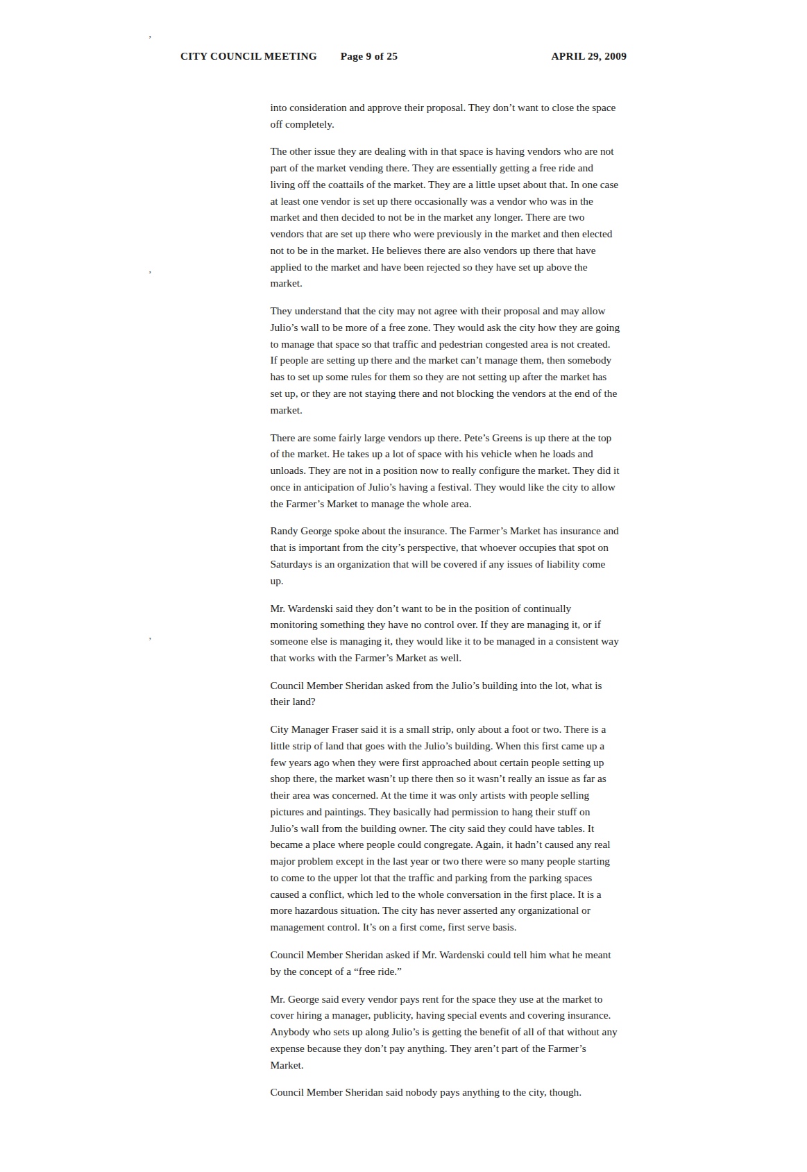’
’
’
CITY COUNCIL MEETING Page 9 of 25 APRIL 29, 2009
into consideration and approve their proposal. They don’t want to close the space off completely.
The other issue they are dealing with in that space is having vendors who are not part of the market vending there. They are essentially getting a free ride and living off the coattails of the market. They are a little upset about that. In one case at least one vendor is set up there occasionally was a vendor who was in the market and then decided to not be in the market any longer. There are two vendors that are set up there who were previously in the market and then elected not to be in the market. He believes there are also vendors up there that have applied to the market and have been rejected so they have set up above the market.
They understand that the city may not agree with their proposal and may allow Julio’s wall to be more of a free zone. They would ask the city how they are going to manage that space so that traffic and pedestrian congested area is not created. If people are setting up there and the market can’t manage them, then somebody has to set up some rules for them so they are not setting up after the market has set up, or they are not staying there and not blocking the vendors at the end of the market.
There are some fairly large vendors up there. Pete’s Greens is up there at the top of the market. He takes up a lot of space with his vehicle when he loads and unloads. They are not in a position now to really configure the market. They did it once in anticipation of Julio’s having a festival. They would like the city to allow the Farmer’s Market to manage the whole area.
Randy George spoke about the insurance. The Farmer’s Market has insurance and that is important from the city’s perspective, that whoever occupies that spot on Saturdays is an organization that will be covered if any issues of liability come up.
Mr. Wardenski said they don’t want to be in the position of continually monitoring something they have no control over. If they are managing it, or if someone else is managing it, they would like it to be managed in a consistent way that works with the Farmer’s Market as well.
Council Member Sheridan asked from the Julio’s building into the lot, what is their land?
City Manager Fraser said it is a small strip, only about a foot or two. There is a little strip of land that goes with the Julio’s building. When this first came up a few years ago when they were first approached about certain people setting up shop there, the market wasn’t up there then so it wasn’t really an issue as far as their area was concerned. At the time it was only artists with people selling pictures and paintings. They basically had permission to hang their stuff on Julio’s wall from the building owner. The city said they could have tables. It became a place where people could congregate. Again, it hadn’t caused any real major problem except in the last year or two there were so many people starting to come to the upper lot that the traffic and parking from the parking spaces caused a conflict, which led to the whole conversation in the first place. It is a more hazardous situation. The city has never asserted any organizational or management control. It’s on a first come, first serve basis.
Council Member Sheridan asked if Mr. Wardenski could tell him what he meant by the concept of a “free ride.”
Mr. George said every vendor pays rent for the space they use at the market to cover hiring a manager, publicity, having special events and covering insurance. Anybody who sets up along Julio’s is getting the benefit of all of that without any expense because they don’t pay anything. They aren’t part of the Farmer’s Market.
Council Member Sheridan said nobody pays anything to the city, though.